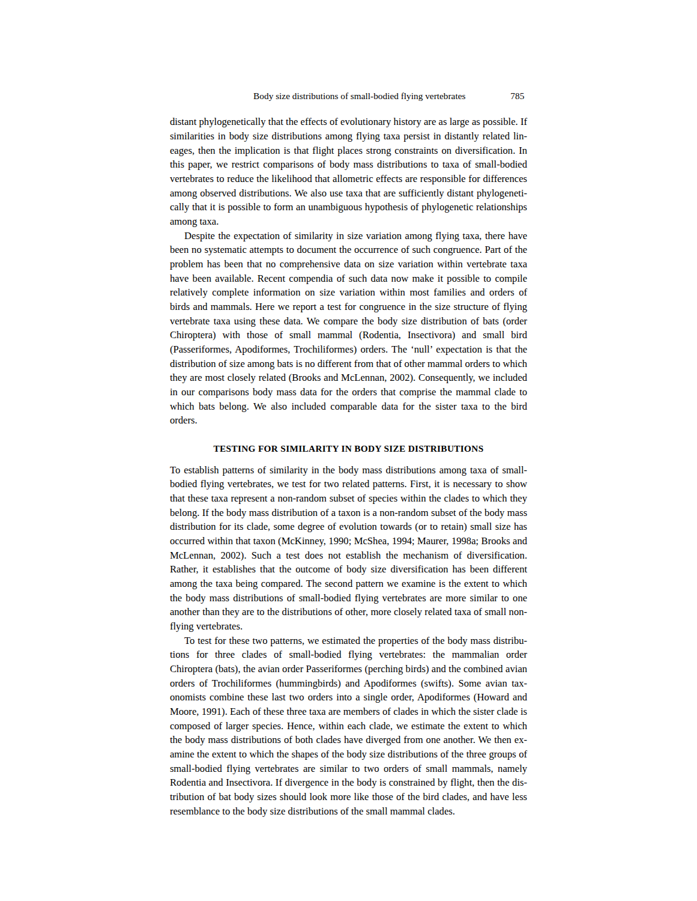Body size distributions of small-bodied flying vertebrates 785
distant phylogenetically that the effects of evolutionary history are as large as possible. If similarities in body size distributions among flying taxa persist in distantly related lineages, then the implication is that flight places strong constraints on diversification. In this paper, we restrict comparisons of body mass distributions to taxa of small-bodied vertebrates to reduce the likelihood that allometric effects are responsible for differences among observed distributions. We also use taxa that are sufficiently distant phylogenetically that it is possible to form an unambiguous hypothesis of phylogenetic relationships among taxa.
Despite the expectation of similarity in size variation among flying taxa, there have been no systematic attempts to document the occurrence of such congruence. Part of the problem has been that no comprehensive data on size variation within vertebrate taxa have been available. Recent compendia of such data now make it possible to compile relatively complete information on size variation within most families and orders of birds and mammals. Here we report a test for congruence in the size structure of flying vertebrate taxa using these data. We compare the body size distribution of bats (order Chiroptera) with those of small mammal (Rodentia, Insectivora) and small bird (Passeriformes, Apodiformes, Trochiliformes) orders. The ‘null’ expectation is that the distribution of size among bats is no different from that of other mammal orders to which they are most closely related (Brooks and McLennan, 2002). Consequently, we included in our comparisons body mass data for the orders that comprise the mammal clade to which bats belong. We also included comparable data for the sister taxa to the bird orders.
TESTING FOR SIMILARITY IN BODY SIZE DISTRIBUTIONS
To establish patterns of similarity in the body mass distributions among taxa of small-bodied flying vertebrates, we test for two related patterns. First, it is necessary to show that these taxa represent a non-random subset of species within the clades to which they belong. If the body mass distribution of a taxon is a non-random subset of the body mass distribution for its clade, some degree of evolution towards (or to retain) small size has occurred within that taxon (McKinney, 1990; McShea, 1994; Maurer, 1998a; Brooks and McLennan, 2002). Such a test does not establish the mechanism of diversification. Rather, it establishes that the outcome of body size diversification has been different among the taxa being compared. The second pattern we examine is the extent to which the body mass distributions of small-bodied flying vertebrates are more similar to one another than they are to the distributions of other, more closely related taxa of small non-flying vertebrates.
To test for these two patterns, we estimated the properties of the body mass distributions for three clades of small-bodied flying vertebrates: the mammalian order Chiroptera (bats), the avian order Passeriformes (perching birds) and the combined avian orders of Trochiliformes (hummingbirds) and Apodiformes (swifts). Some avian taxonomists combine these last two orders into a single order, Apodiformes (Howard and Moore, 1991). Each of these three taxa are members of clades in which the sister clade is composed of larger species. Hence, within each clade, we estimate the extent to which the body mass distributions of both clades have diverged from one another. We then examine the extent to which the shapes of the body size distributions of the three groups of small-bodied flying vertebrates are similar to two orders of small mammals, namely Rodentia and Insectivora. If divergence in the body is constrained by flight, then the distribution of bat body sizes should look more like those of the bird clades, and have less resemblance to the body size distributions of the small mammal clades.